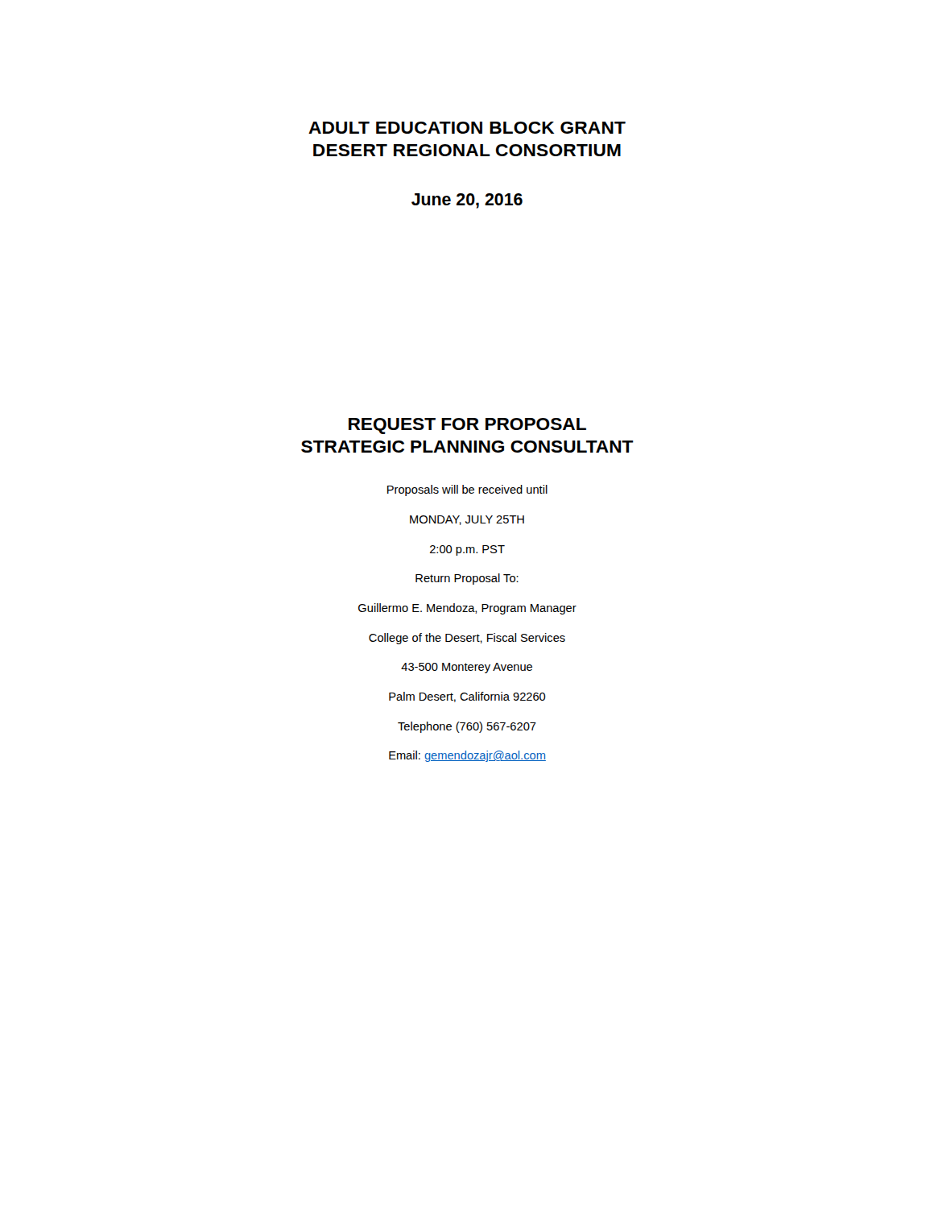ADULT EDUCATION BLOCK GRANT
DESERT REGIONAL CONSORTIUM
June 20, 2016
REQUEST FOR PROPOSAL
STRATEGIC PLANNING CONSULTANT
Proposals will be received until
MONDAY, JULY 25TH
2:00 p.m. PST
Return Proposal To:
Guillermo E. Mendoza, Program Manager
College of the Desert, Fiscal Services
43-500 Monterey Avenue
Palm Desert, California 92260
Telephone (760) 567-6207
Email: gemendozajr@aol.com